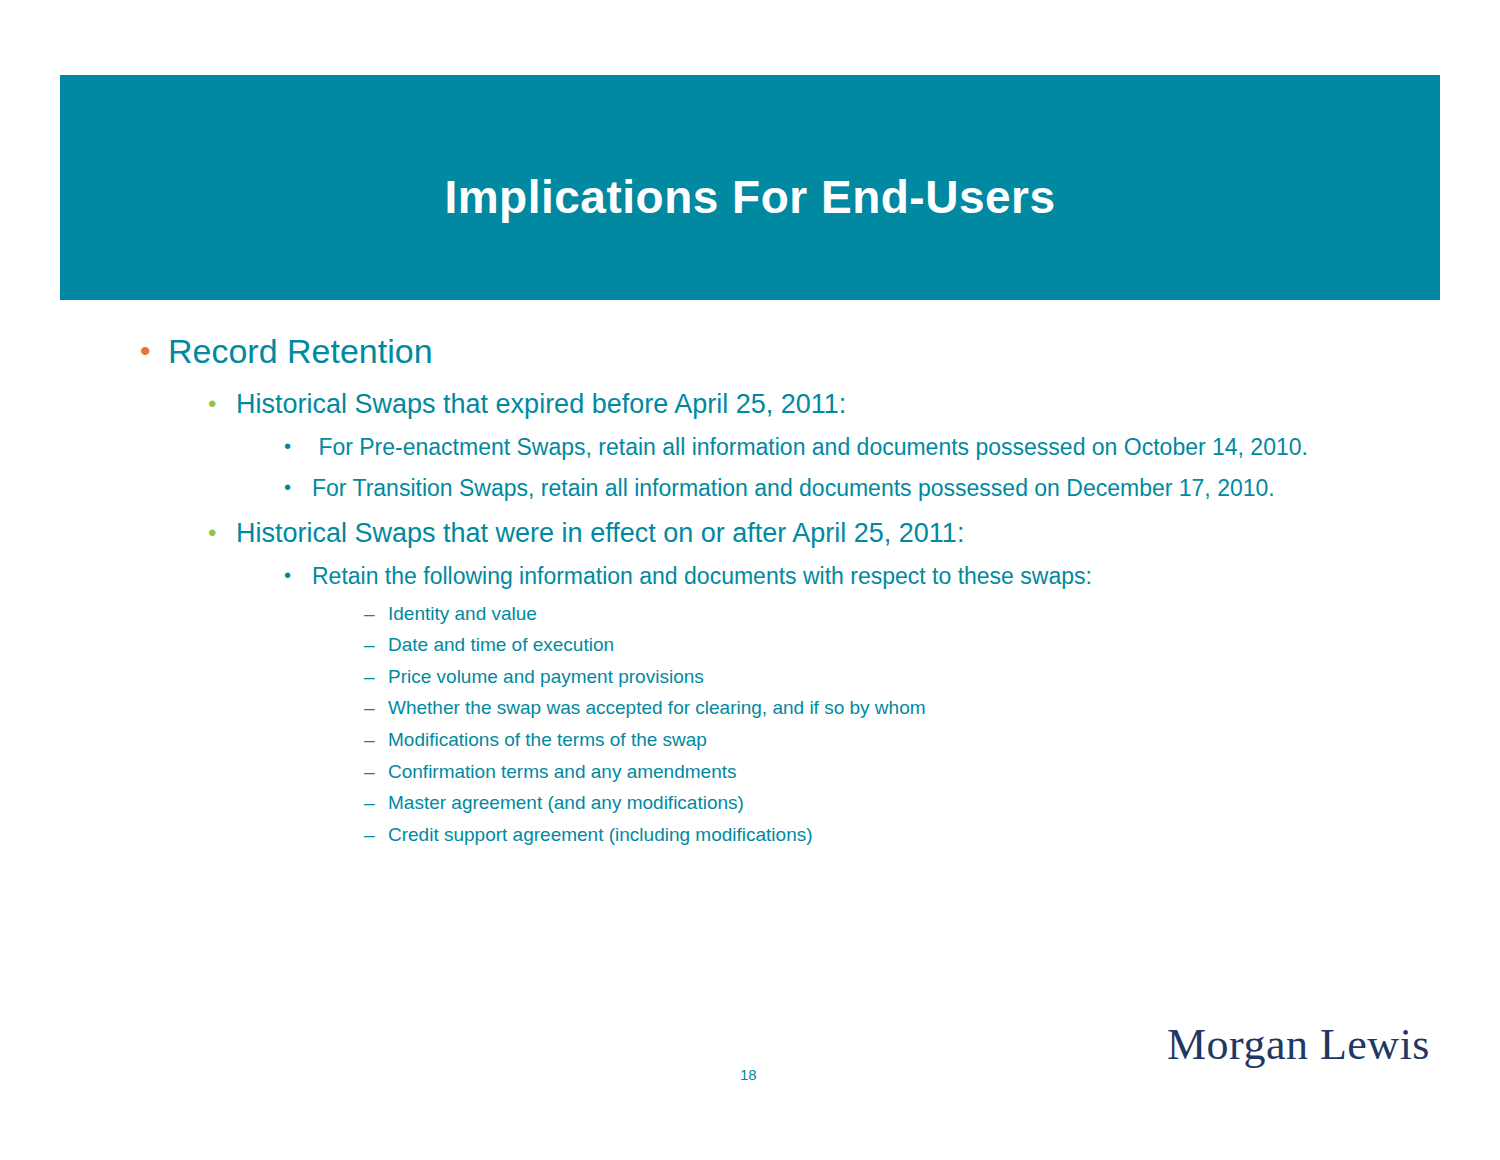Implications For End-Users
Record Retention
Historical Swaps that expired before April 25, 2011:
For Pre-enactment Swaps, retain all information and documents possessed on October 14, 2010.
For Transition Swaps, retain all information and documents possessed on December 17, 2010.
Historical Swaps that were in effect on or after April 25, 2011:
Retain the following information and documents with respect to these swaps:
Identity and value
Date and time of execution
Price volume and payment provisions
Whether the swap was accepted for clearing, and if so by whom
Modifications of the terms of the swap
Confirmation terms and any amendments
Master agreement (and any modifications)
Credit support agreement (including modifications)
18
Morgan Lewis